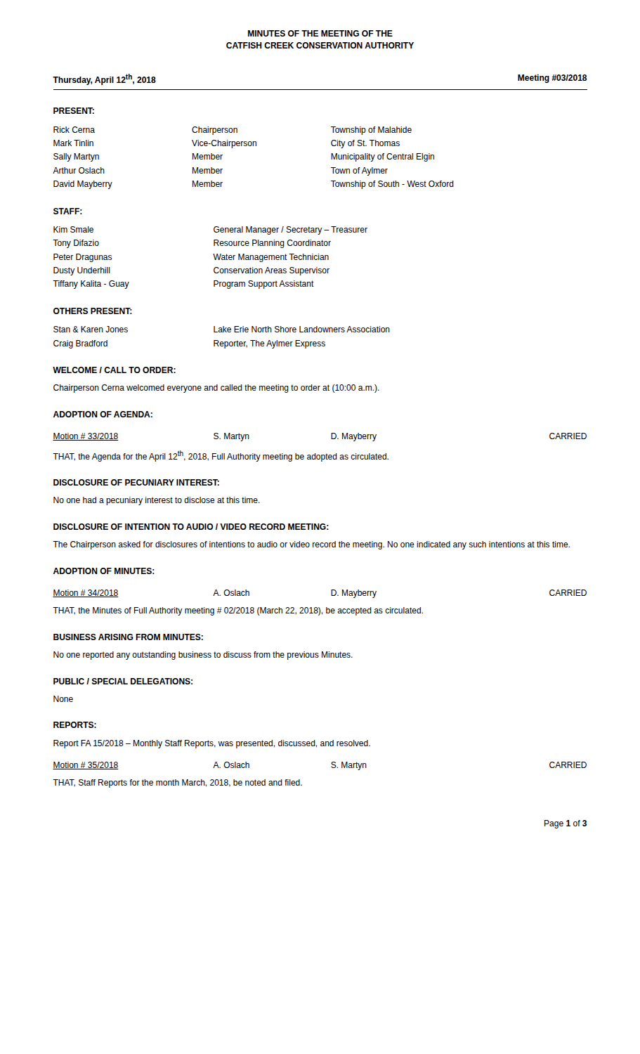MINUTES OF THE MEETING OF THE
CATFISH CREEK CONSERVATION AUTHORITY
Thursday, April 12th, 2018 Meeting #03/2018
Present:
| Rick Cerna | Chairperson | Township of Malahide |
| Mark Tinlin | Vice-Chairperson | City of St. Thomas |
| Sally Martyn | Member | Municipality of Central Elgin |
| Arthur Oslach | Member | Town of Aylmer |
| David Mayberry | Member | Township of South - West Oxford |
Staff:
| Kim Smale | General Manager / Secretary – Treasurer |
| Tony Difazio | Resource Planning Coordinator |
| Peter Dragunas | Water Management Technician |
| Dusty Underhill | Conservation Areas Supervisor |
| Tiffany Kalita - Guay | Program Support Assistant |
Others Present:
| Stan & Karen Jones | Lake Erie North Shore Landowners Association |
| Craig Bradford | Reporter, The Aylmer Express |
Welcome / Call to Order:
Chairperson Cerna welcomed everyone and called the meeting to order at (10:00 a.m.).
Adoption of Agenda:
Motion # 33/2018 S. Martyn D. Mayberry CARRIED
THAT, the Agenda for the April 12th, 2018, Full Authority meeting be adopted as circulated.
Disclosure of Pecuniary Interest:
No one had a pecuniary interest to disclose at this time.
Disclosure of Intention to Audio / Video Record Meeting:
The Chairperson asked for disclosures of intentions to audio or video record the meeting. No one indicated any such intentions at this time.
Adoption of Minutes:
Motion # 34/2018 A. Oslach D. Mayberry CARRIED
THAT, the Minutes of Full Authority meeting # 02/2018 (March 22, 2018), be accepted as circulated.
Business Arising from Minutes:
No one reported any outstanding business to discuss from the previous Minutes.
Public / Special Delegations:
None
Reports:
Report FA 15/2018 – Monthly Staff Reports, was presented, discussed, and resolved.
Motion # 35/2018 A. Oslach S. Martyn CARRIED
THAT, Staff Reports for the month March, 2018, be noted and filed.
Page 1 of 3